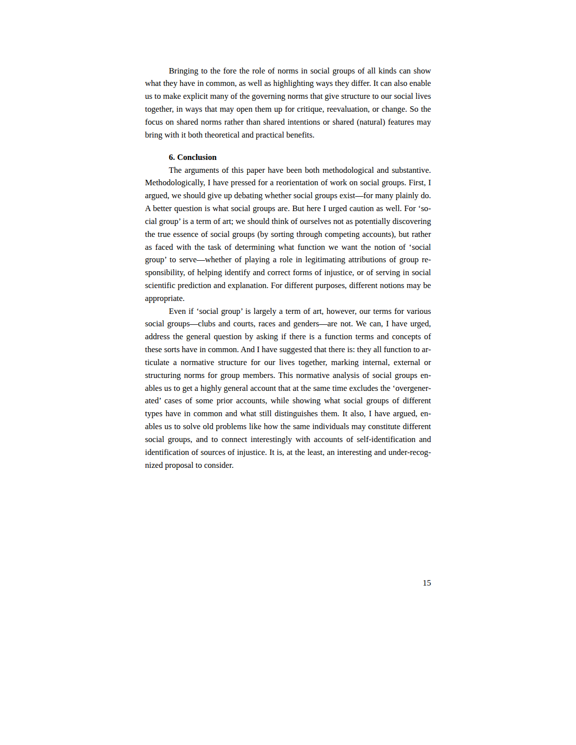Bringing to the fore the role of norms in social groups of all kinds can show what they have in common, as well as highlighting ways they differ. It can also enable us to make explicit many of the governing norms that give structure to our social lives together, in ways that may open them up for critique, reevaluation, or change. So the focus on shared norms rather than shared intentions or shared (natural) features may bring with it both theoretical and practical benefits.
6. Conclusion
The arguments of this paper have been both methodological and substantive. Methodologically, I have pressed for a reorientation of work on social groups. First, I argued, we should give up debating whether social groups exist—for many plainly do. A better question is what social groups are. But here I urged caution as well. For ‘social group’ is a term of art; we should think of ourselves not as potentially discovering the true essence of social groups (by sorting through competing accounts), but rather as faced with the task of determining what function we want the notion of ‘social group’ to serve—whether of playing a role in legitimating attributions of group responsibility, of helping identify and correct forms of injustice, or of serving in social scientific prediction and explanation. For different purposes, different notions may be appropriate.
Even if ‘social group’ is largely a term of art, however, our terms for various social groups—clubs and courts, races and genders—are not. We can, I have urged, address the general question by asking if there is a function terms and concepts of these sorts have in common. And I have suggested that there is: they all function to articulate a normative structure for our lives together, marking internal, external or structuring norms for group members. This normative analysis of social groups enables us to get a highly general account that at the same time excludes the ‘overgenerated’ cases of some prior accounts, while showing what social groups of different types have in common and what still distinguishes them. It also, I have argued, enables us to solve old problems like how the same individuals may constitute different social groups, and to connect interestingly with accounts of self-identification and identification of sources of injustice. It is, at the least, an interesting and under-recognized proposal to consider.
15